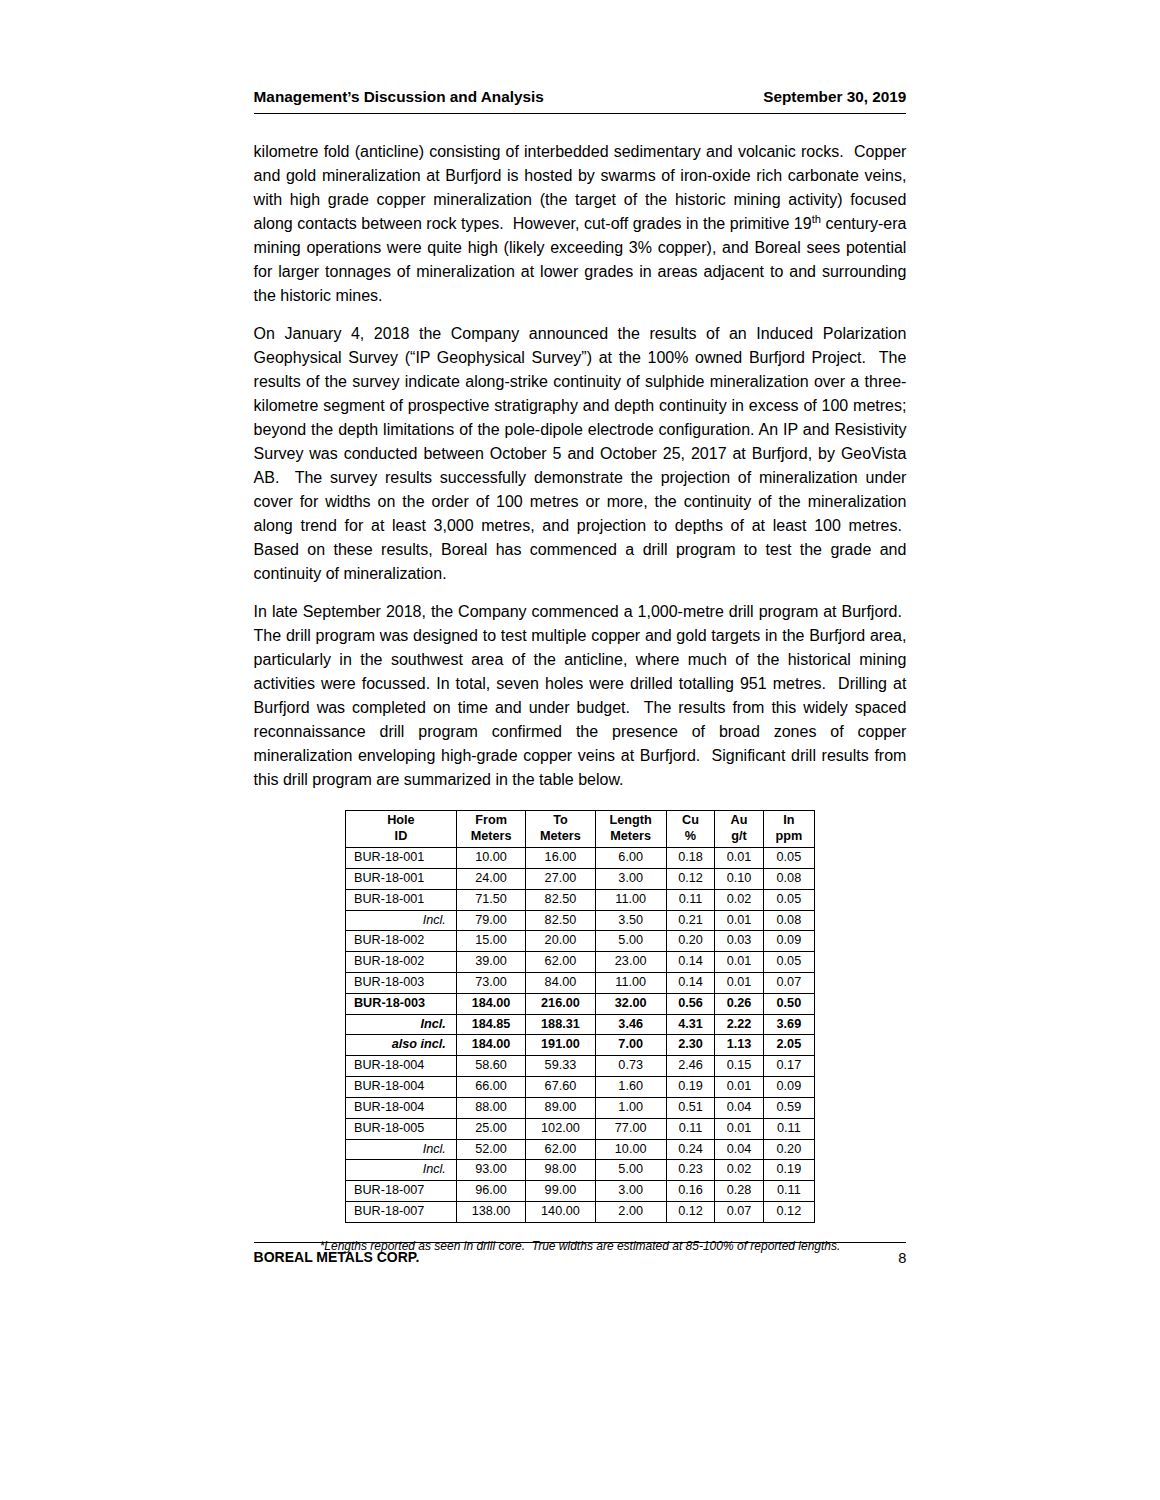Management’s Discussion and Analysis
September 30, 2019
kilometre fold (anticline) consisting of interbedded sedimentary and volcanic rocks. Copper and gold mineralization at Burfjord is hosted by swarms of iron-oxide rich carbonate veins, with high grade copper mineralization (the target of the historic mining activity) focused along contacts between rock types. However, cut-off grades in the primitive 19th century-era mining operations were quite high (likely exceeding 3% copper), and Boreal sees potential for larger tonnages of mineralization at lower grades in areas adjacent to and surrounding the historic mines.
On January 4, 2018 the Company announced the results of an Induced Polarization Geophysical Survey (“IP Geophysical Survey”) at the 100% owned Burfjord Project. The results of the survey indicate along-strike continuity of sulphide mineralization over a three-kilometre segment of prospective stratigraphy and depth continuity in excess of 100 metres; beyond the depth limitations of the pole-dipole electrode configuration. An IP and Resistivity Survey was conducted between October 5 and October 25, 2017 at Burfjord, by GeoVista AB. The survey results successfully demonstrate the projection of mineralization under cover for widths on the order of 100 metres or more, the continuity of the mineralization along trend for at least 3,000 metres, and projection to depths of at least 100 metres. Based on these results, Boreal has commenced a drill program to test the grade and continuity of mineralization.
In late September 2018, the Company commenced a 1,000-metre drill program at Burfjord. The drill program was designed to test multiple copper and gold targets in the Burfjord area, particularly in the southwest area of the anticline, where much of the historical mining activities were focussed. In total, seven holes were drilled totalling 951 metres. Drilling at Burfjord was completed on time and under budget. The results from this widely spaced reconnaissance drill program confirmed the presence of broad zones of copper mineralization enveloping high-grade copper veins at Burfjord. Significant drill results from this drill program are summarized in the table below.
| Hole ID | From Meters | To Meters | Length Meters | Cu % | Au g/t | In ppm |
| --- | --- | --- | --- | --- | --- | --- |
| BUR-18-001 | 10.00 | 16.00 | 6.00 | 0.18 | 0.01 | 0.05 |
| BUR-18-001 | 24.00 | 27.00 | 3.00 | 0.12 | 0.10 | 0.08 |
| BUR-18-001 | 71.50 | 82.50 | 11.00 | 0.11 | 0.02 | 0.05 |
| Incl. | 79.00 | 82.50 | 3.50 | 0.21 | 0.01 | 0.08 |
| BUR-18-002 | 15.00 | 20.00 | 5.00 | 0.20 | 0.03 | 0.09 |
| BUR-18-002 | 39.00 | 62.00 | 23.00 | 0.14 | 0.01 | 0.05 |
| BUR-18-003 | 73.00 | 84.00 | 11.00 | 0.14 | 0.01 | 0.07 |
| BUR-18-003 | 184.00 | 216.00 | 32.00 | 0.56 | 0.26 | 0.50 |
| Incl. | 184.85 | 188.31 | 3.46 | 4.31 | 2.22 | 3.69 |
| also incl. | 184.00 | 191.00 | 7.00 | 2.30 | 1.13 | 2.05 |
| BUR-18-004 | 58.60 | 59.33 | 0.73 | 2.46 | 0.15 | 0.17 |
| BUR-18-004 | 66.00 | 67.60 | 1.60 | 0.19 | 0.01 | 0.09 |
| BUR-18-004 | 88.00 | 89.00 | 1.00 | 0.51 | 0.04 | 0.59 |
| BUR-18-005 | 25.00 | 102.00 | 77.00 | 0.11 | 0.01 | 0.11 |
| Incl. | 52.00 | 62.00 | 10.00 | 0.24 | 0.04 | 0.20 |
| Incl. | 93.00 | 98.00 | 5.00 | 0.23 | 0.02 | 0.19 |
| BUR-18-007 | 96.00 | 99.00 | 3.00 | 0.16 | 0.28 | 0.11 |
| BUR-18-007 | 138.00 | 140.00 | 2.00 | 0.12 | 0.07 | 0.12 |
*Lengths reported as seen in drill core. True widths are estimated at 85-100% of reported lengths.
BOREAL METALS CORP.
8